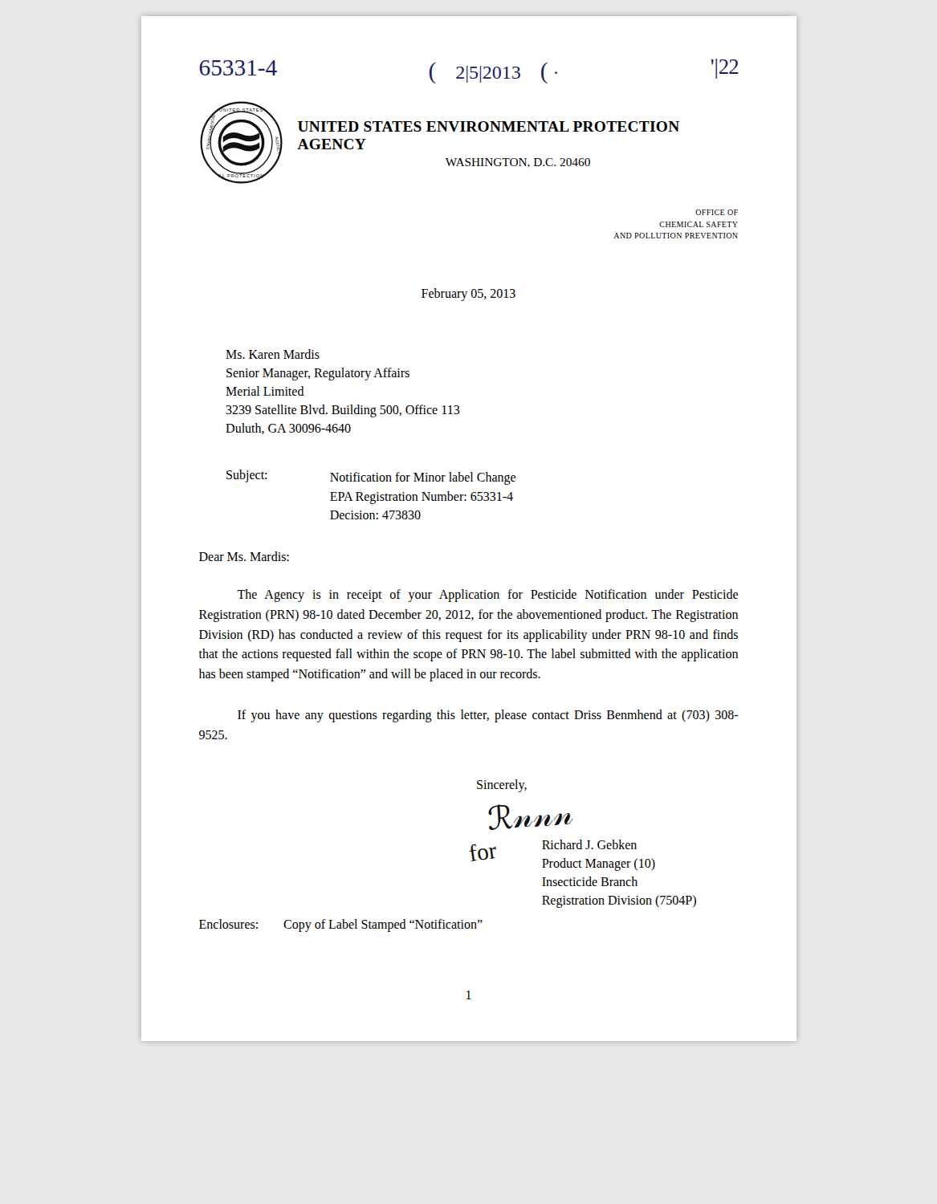65331-4
( 2|5|2013 ( ·
'|22
UNITED STATES AL PROTECTION ENVIRONMENTAL AGENCY
UNITED STATES ENVIRONMENTAL PROTECTION AGENCY
WASHINGTON, D.C. 20460
OFFICE OF
CHEMICAL SAFETY
AND POLLUTION PREVENTION
February 05, 2013
Ms. Karen Mardis
Senior Manager, Regulatory Affairs
Merial Limited
3239 Satellite Blvd. Building 500, Office 113
Duluth, GA 30096-4640
Subject:
Notification for Minor label Change
EPA Registration Number: 65331-4
Decision: 473830
Dear Ms. Mardis:
The Agency is in receipt of your Application for Pesticide Notification under Pesticide Registration (PRN) 98-10 dated December 20, 2012, for the abovementioned product. The Registration Division (RD) has conducted a review of this request for its applicability under PRN 98-10 and finds that the actions requested fall within the scope of PRN 98-10. The label submitted with the application has been stamped “Notification” and will be placed in our records.
If you have any questions regarding this letter, please contact Driss Benmhend at (703) 308-9525.
Sincerely,
ℛ𝓃𝓃𝓃
for
Richard J. Gebken
Product Manager (10)
Insecticide Branch
Registration Division (7504P)
Enclosures:
Copy of Label Stamped “Notification”
1